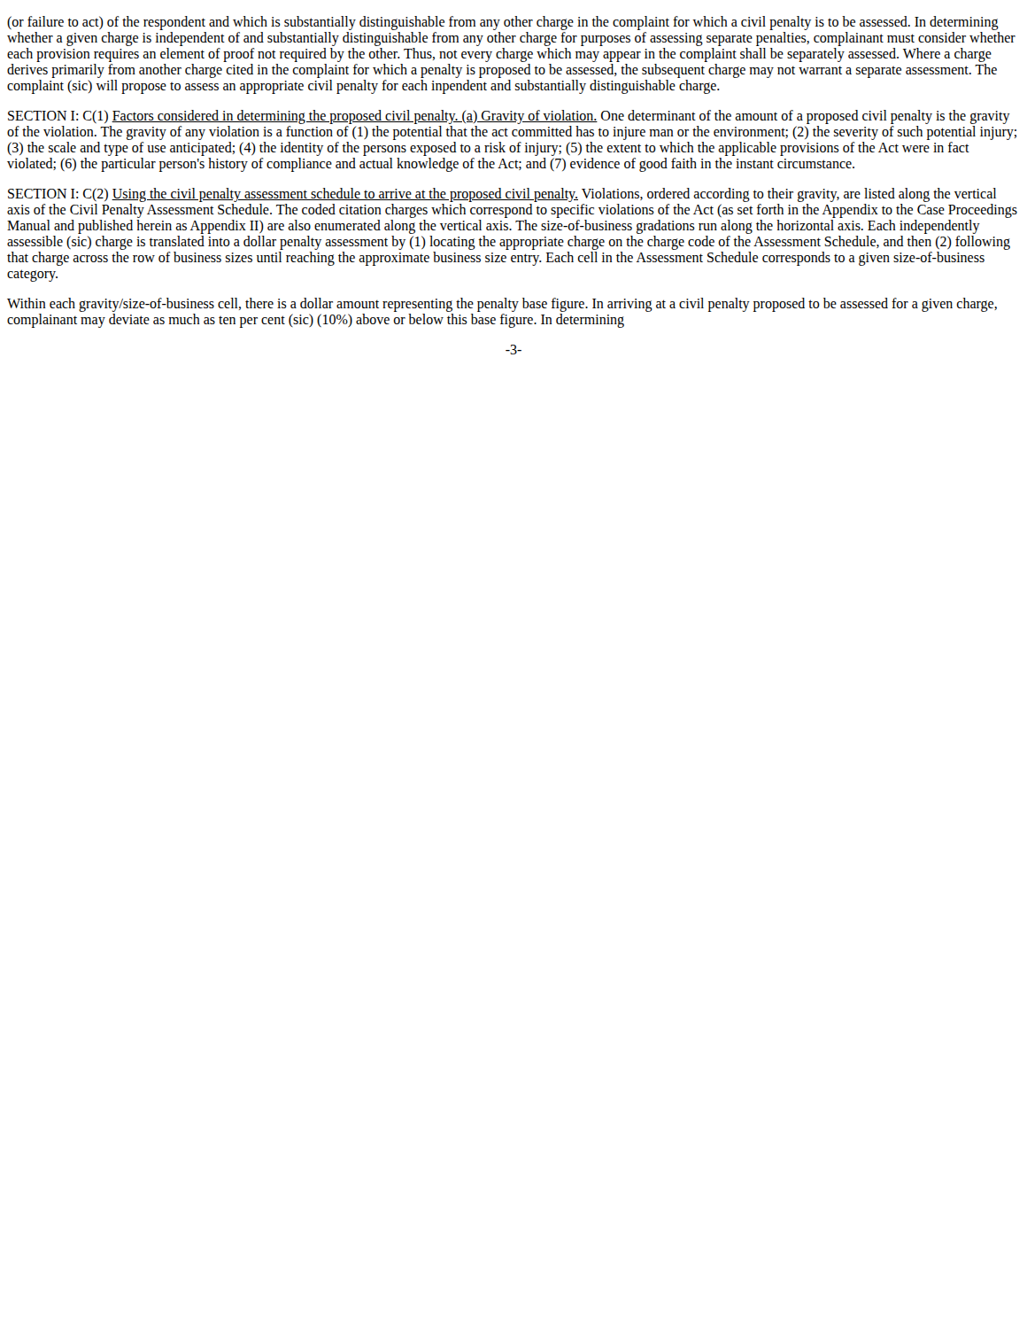(or failure to act) of the respondent and which is substantially distinguishable from any other charge in the complaint for which a civil penalty is to be assessed. In determining whether a given charge is independent of and substantially distinguishable from any other charge for purposes of assessing separate penalties, complainant must consider whether each provision requires an element of proof not required by the other. Thus, not every charge which may appear in the complaint shall be separately assessed. Where a charge derives primarily from another charge cited in the complaint for which a penalty is proposed to be assessed, the subsequent charge may not warrant a separate assessment. The complaint (sic) will propose to assess an appropriate civil penalty for each inpendent and substantially distinguishable charge.
SECTION I: C(1) Factors considered in determining the proposed civil penalty. (a) Gravity of violation. One determinant of the amount of a proposed civil penalty is the gravity of the violation. The gravity of any violation is a function of (1) the potential that the act committed has to injure man or the environment; (2) the severity of such potential injury; (3) the scale and type of use anticipated; (4) the identity of the persons exposed to a risk of injury; (5) the extent to which the applicable provisions of the Act were in fact violated; (6) the particular person's history of compliance and actual knowledge of the Act; and (7) evidence of good faith in the instant circumstance.
SECTION I: C(2) Using the civil penalty assessment schedule to arrive at the proposed civil penalty. Violations, ordered according to their gravity, are listed along the vertical axis of the Civil Penalty Assessment Schedule. The coded citation charges which correspond to specific violations of the Act (as set forth in the Appendix to the Case Proceedings Manual and published herein as Appendix II) are also enumerated along the vertical axis. The size-of-business gradations run along the horizontal axis. Each independently assessible (sic) charge is translated into a dollar penalty assessment by (1) locating the appropriate charge on the charge code of the Assessment Schedule, and then (2) following that charge across the row of business sizes until reaching the approximate business size entry. Each cell in the Assessment Schedule corresponds to a given size-of-business category.
Within each gravity/size-of-business cell, there is a dollar amount representing the penalty base figure. In arriving at a civil penalty proposed to be assessed for a given charge, complainant may deviate as much as ten per cent (sic) (10%) above or below this base figure. In determining
-3-